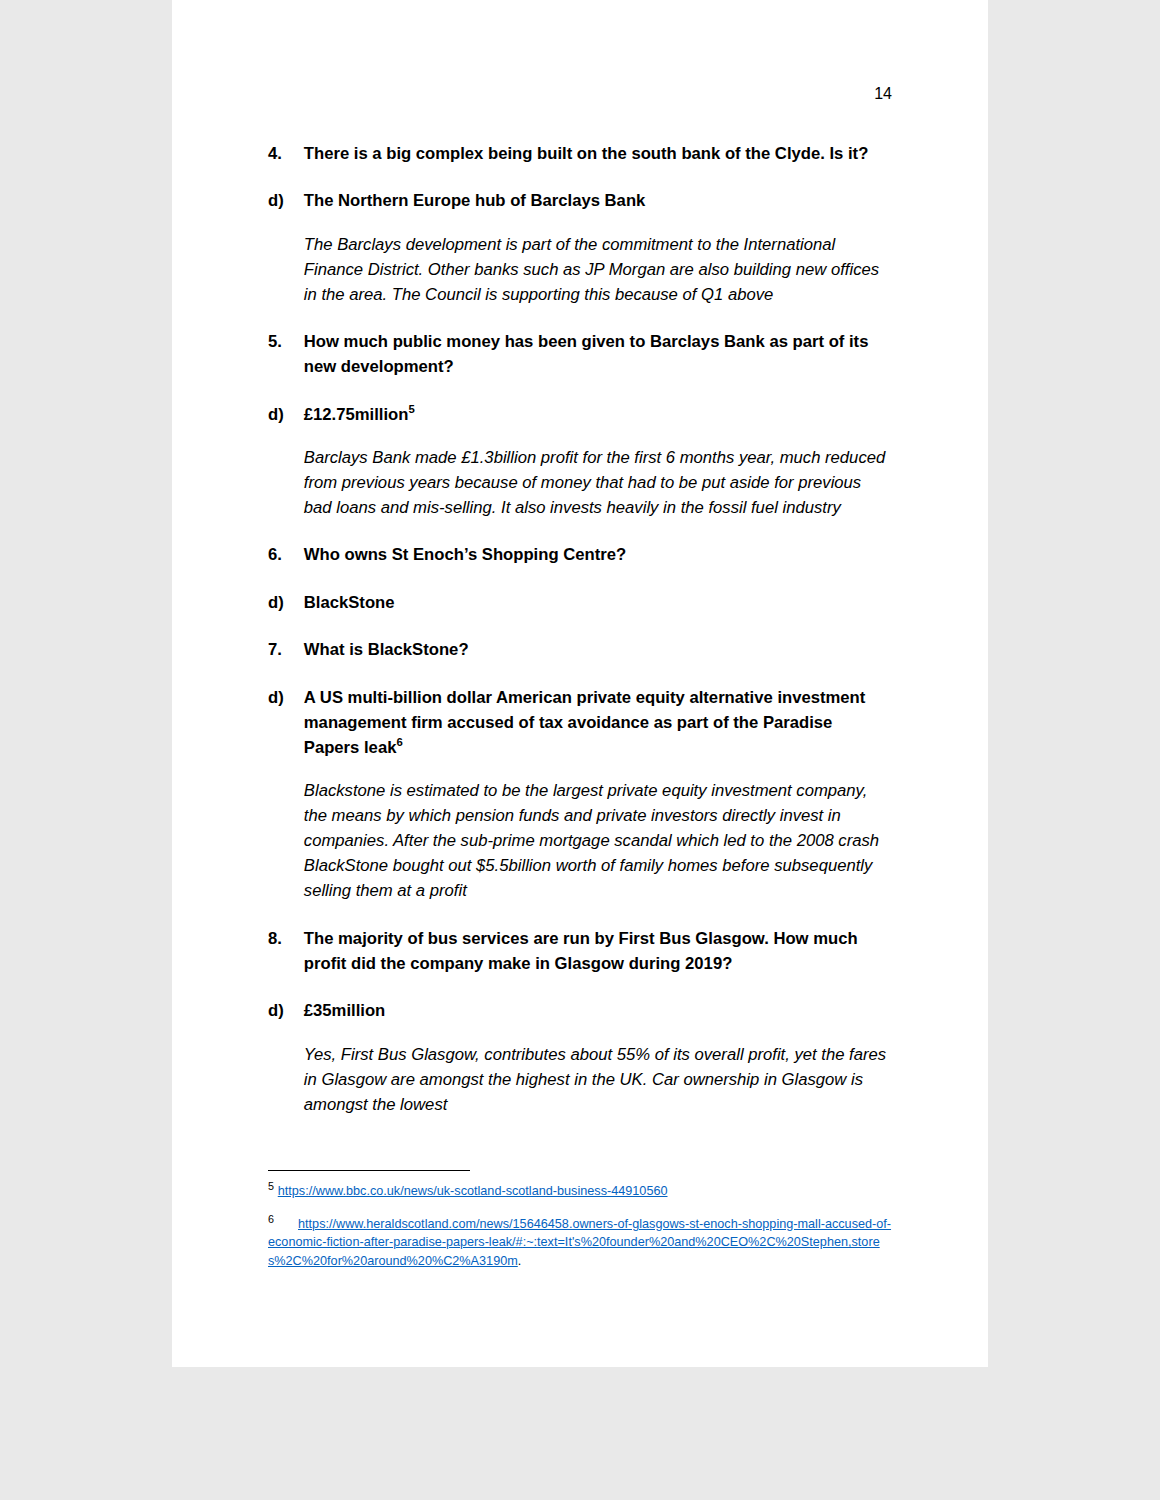14
4. There is a big complex being built on the south bank of the Clyde. Is it?
d) The Northern Europe hub of Barclays Bank
The Barclays development is part of the commitment to the International Finance District. Other banks such as JP Morgan are also building new offices in the area. The Council is supporting this because of Q1 above
5. How much public money has been given to Barclays Bank as part of its new development?
d)£12.75million5
Barclays Bank made £1.3billion profit for the first 6 months year, much reduced from previous years because of money that had to be put aside for previous bad loans and mis-selling. It also invests heavily in the fossil fuel industry
6. Who owns St Enoch’s Shopping Centre?
d) BlackStone
7. What is BlackStone?
d) A US multi-billion dollar American private equity alternative investment management firm accused of tax avoidance as part of the Paradise Papers leak6
Blackstone is estimated to be the largest private equity investment company, the means by which pension funds and private investors directly invest in companies. After the sub-prime mortgage scandal which led to the 2008 crash BlackStone bought out $5.5billion worth of family homes before subsequently selling them at a profit
8. The majority of bus services are run by First Bus Glasgow. How much profit did the company make in Glasgow during 2019?
d)£35million
Yes, First Bus Glasgow, contributes about 55% of its overall profit, yet the fares in Glasgow are amongst the highest in the UK. Car ownership in Glasgow is amongst the lowest
5 https://www.bbc.co.uk/news/uk-scotland-scotland-business-44910560
6 https://www.heraldscotland.com/news/15646458.owners-of-glasgows-st-enoch-shopping-mall-accused-of-economic-fiction-after-paradise-papers-leak/#:~:text=It's%20founder%20and%20CEO%2C%20Stephen,stores%2C%20for%20around%20%C2%A3190m.